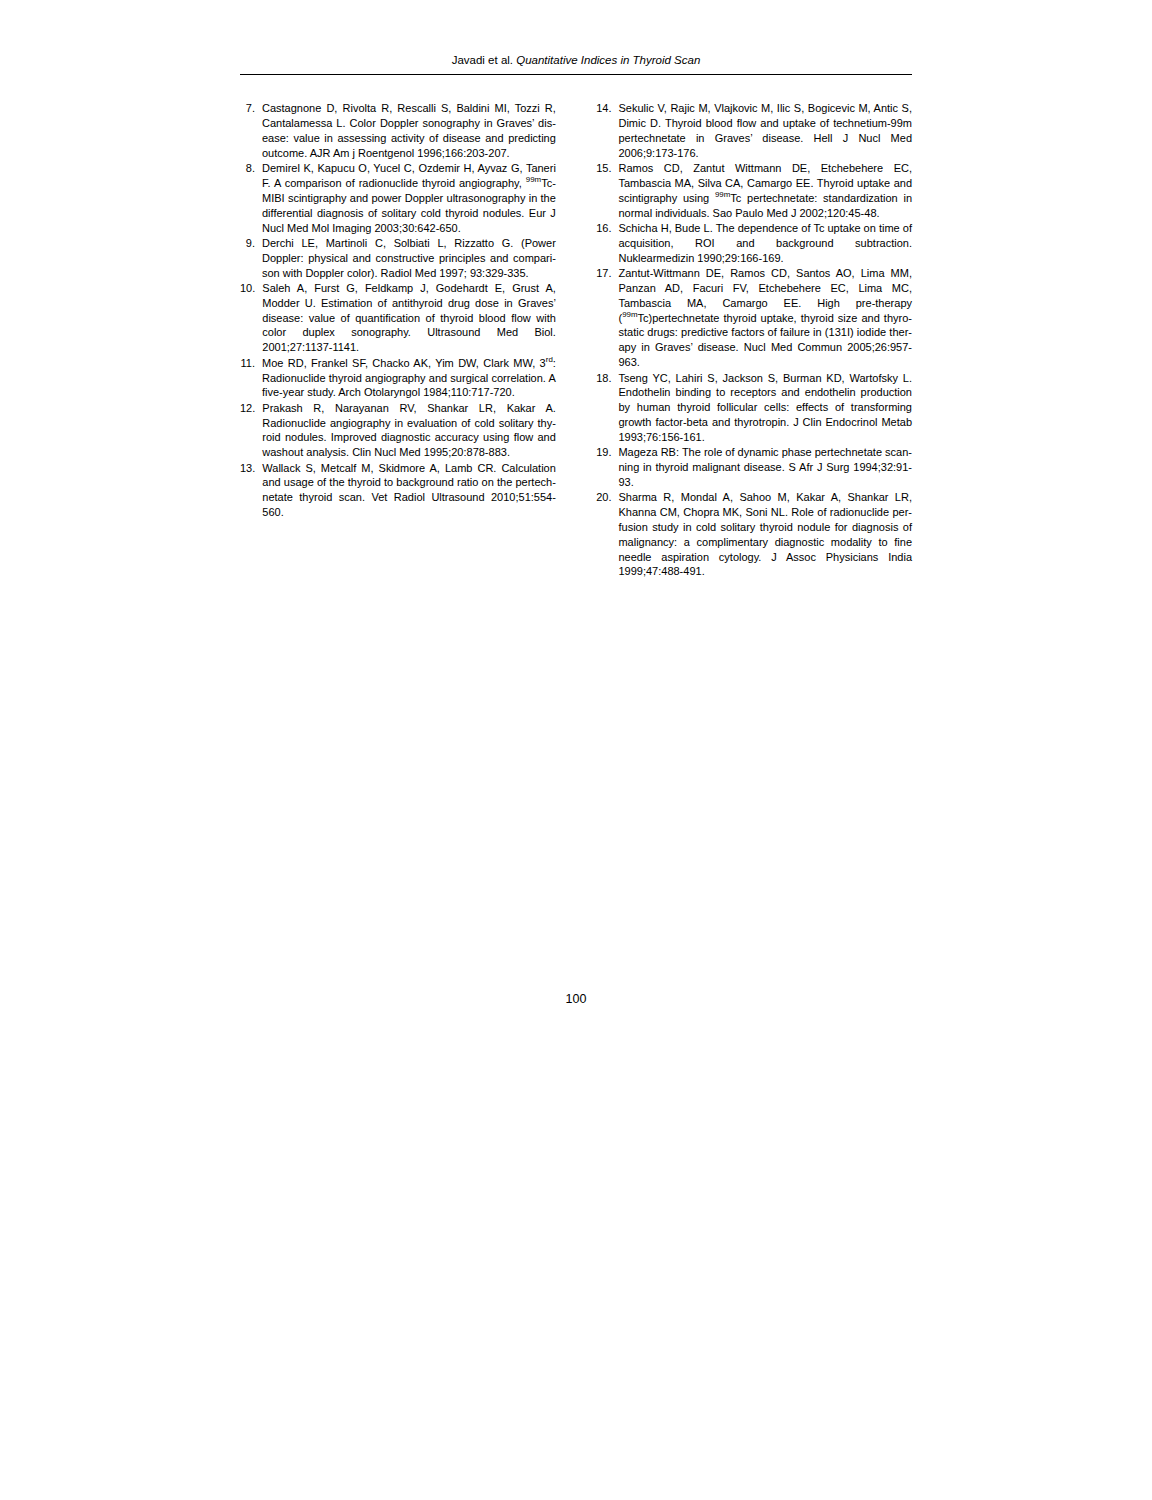Javadi et al. Quantitative Indices in Thyroid Scan
7. Castagnone D, Rivolta R, Rescalli S, Baldini MI, Tozzi R, Cantalamessa L. Color Doppler sonography in Graves’ disease: value in assessing activity of disease and predicting outcome. AJR Am j Roentgenol 1996;166:203-207.
8. Demirel K, Kapucu O, Yucel C, Ozdemir H, Ayvaz G, Taneri F. A comparison of radionuclide thyroid angiography, 99mTc-MIBI scintigraphy and power Doppler ultrasonography in the differential diagnosis of solitary cold thyroid nodules. Eur J Nucl Med Mol Imaging 2003;30:642-650.
9. Derchi LE, Martinoli C, Solbiati L, Rizzatto G. (Power Doppler: physical and constructive principles and comparison with Doppler color). Radiol Med 1997; 93:329-335.
10. Saleh A, Furst G, Feldkamp J, Godehardt E, Grust A, Modder U. Estimation of antithyroid drug dose in Graves’ disease: value of quantification of thyroid blood flow with color duplex sonography. Ultrasound Med Biol. 2001;27:1137-1141.
11. Moe RD, Frankel SF, Chacko AK, Yim DW, Clark MW, 3rd: Radionuclide thyroid angiography and surgical correlation. A five-year study. Arch Otolaryngol 1984;110:717-720.
12. Prakash R, Narayanan RV, Shankar LR, Kakar A. Radionuclide angiography in evaluation of cold solitary thyroid nodules. Improved diagnostic accuracy using flow and washout analysis. Clin Nucl Med 1995;20:878-883.
13. Wallack S, Metcalf M, Skidmore A, Lamb CR. Calculation and usage of the thyroid to background ratio on the pertechnetate thyroid scan. Vet Radiol Ultrasound 2010;51:554-560.
14. Sekulic V, Rajic M, Vlajkovic M, Ilic S, Bogicevic M, Antic S, Dimic D. Thyroid blood flow and uptake of technetium-99m pertechnetate in Graves’ disease. Hell J Nucl Med 2006;9:173-176.
15. Ramos CD, Zantut Wittmann DE, Etchebehere EC, Tambascia MA, Silva CA, Camargo EE. Thyroid uptake and scintigraphy using 99mTc pertechnetate: standardization in normal individuals. Sao Paulo Med J 2002;120:45-48.
16. Schicha H, Bude L. The dependence of Tc uptake on time of acquisition, ROI and background subtraction. Nuklearmedizin 1990;29:166-169.
17. Zantut-Wittmann DE, Ramos CD, Santos AO, Lima MM, Panzan AD, Facuri FV, Etchebehere EC, Lima MC, Tambascia MA, Camargo EE. High pre-therapy (99mTc)pertechnetate thyroid uptake, thyroid size and thyrostatic drugs: predictive factors of failure in (131I) iodide therapy in Graves’ disease. Nucl Med Commun 2005;26:957-963.
18. Tseng YC, Lahiri S, Jackson S, Burman KD, Wartofsky L. Endothelin binding to receptors and endothelin production by human thyroid follicular cells: effects of transforming growth factor-beta and thyrotropin. J Clin Endocrinol Metab 1993;76:156-161.
19. Mageza RB: The role of dynamic phase pertechnetate scanning in thyroid malignant disease. S Afr J Surg 1994;32:91-93.
20. Sharma R, Mondal A, Sahoo M, Kakar A, Shankar LR, Khanna CM, Chopra MK, Soni NL. Role of radionuclide perfusion study in cold solitary thyroid nodule for diagnosis of malignancy: a complimentary diagnostic modality to fine needle aspiration cytology. J Assoc Physicians India 1999;47:488-491.
100